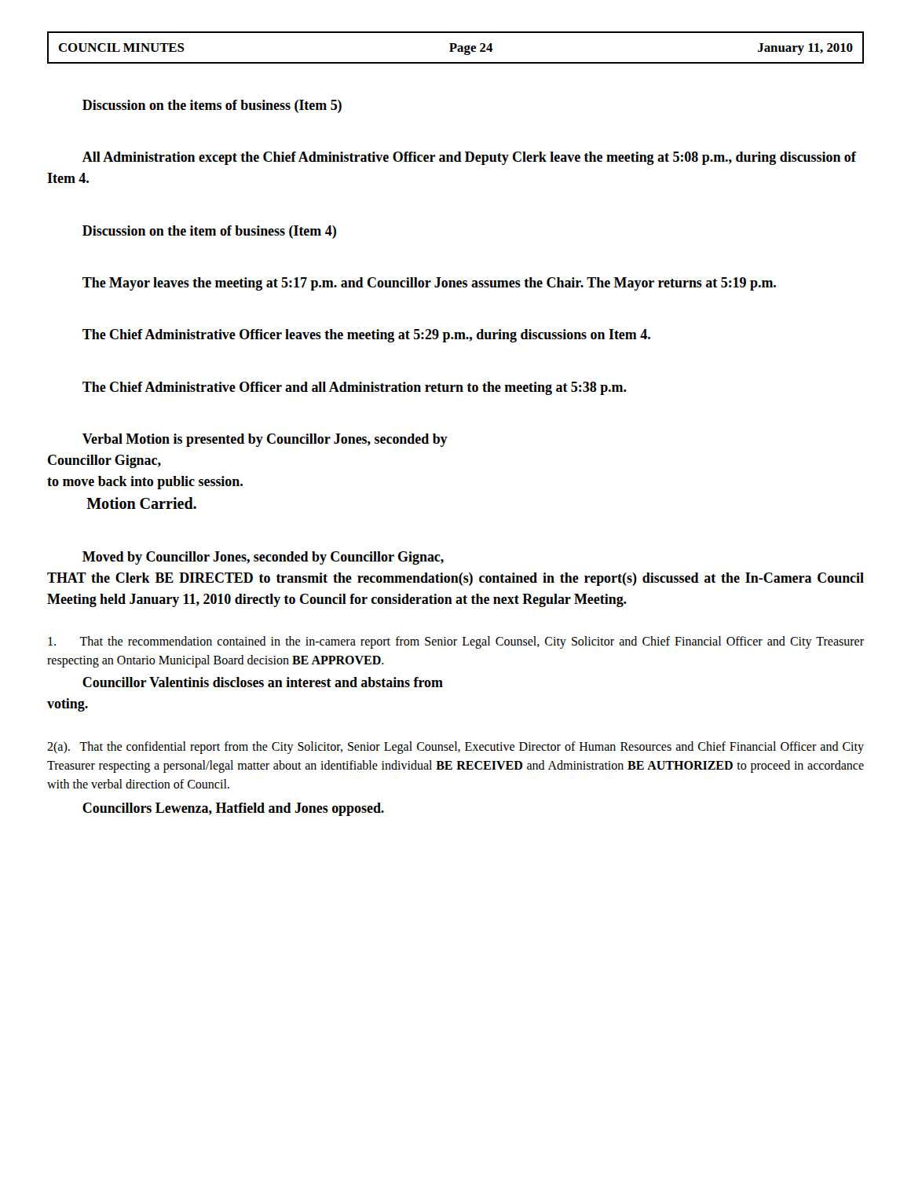COUNCIL MINUTES Page 24 January 11, 2010
Discussion on the items of business (Item 5)
All Administration except the Chief Administrative Officer and Deputy Clerk leave the meeting at 5:08 p.m., during discussion of Item 4.
Discussion on the item of business (Item 4)
The Mayor leaves the meeting at 5:17 p.m. and Councillor Jones assumes the Chair. The Mayor returns at 5:19 p.m.
The Chief Administrative Officer leaves the meeting at 5:29 p.m., during discussions on Item 4.
The Chief Administrative Officer and all Administration return to the meeting at 5:38 p.m.
Verbal Motion is presented by Councillor Jones, seconded by Councillor Gignac,
to move back into public session.
Motion Carried.
Moved by Councillor Jones, seconded by Councillor Gignac, THAT the Clerk BE DIRECTED to transmit the recommendation(s) contained in the report(s) discussed at the In-Camera Council Meeting held January 11, 2010 directly to Council for consideration at the next Regular Meeting.
1. That the recommendation contained in the in-camera report from Senior Legal Counsel, City Solicitor and Chief Financial Officer and City Treasurer respecting an Ontario Municipal Board decision BE APPROVED.
Councillor Valentinis discloses an interest and abstains from
voting.
2(a). That the confidential report from the City Solicitor, Senior Legal Counsel, Executive Director of Human Resources and Chief Financial Officer and City Treasurer respecting a personal/legal matter about an identifiable individual BE RECEIVED and Administration BE AUTHORIZED to proceed in accordance with the verbal direction of Council.
Councillors Lewenza, Hatfield and Jones opposed.